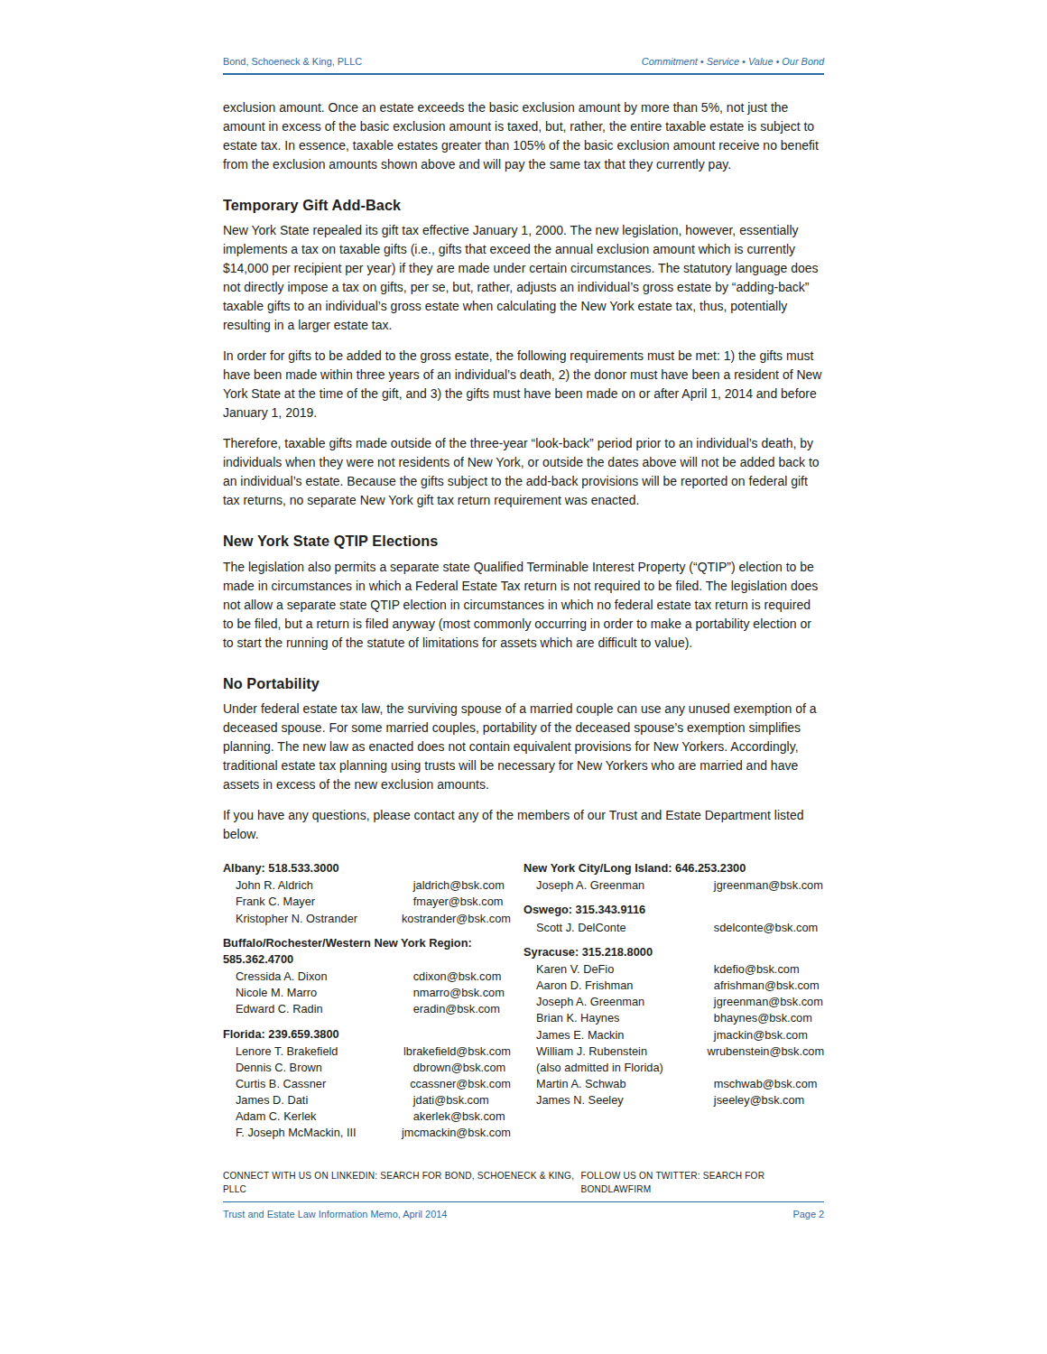Bond, Schoeneck & King, PLLC Commitment • Service • Value • Our Bond
exclusion amount. Once an estate exceeds the basic exclusion amount by more than 5%, not just the amount in excess of the basic exclusion amount is taxed, but, rather, the entire taxable estate is subject to estate tax. In essence, taxable estates greater than 105% of the basic exclusion amount receive no benefit from the exclusion amounts shown above and will pay the same tax that they currently pay.
Temporary Gift Add-Back
New York State repealed its gift tax effective January 1, 2000. The new legislation, however, essentially implements a tax on taxable gifts (i.e., gifts that exceed the annual exclusion amount which is currently $14,000 per recipient per year) if they are made under certain circumstances. The statutory language does not directly impose a tax on gifts, per se, but, rather, adjusts an individual’s gross estate by “adding-back” taxable gifts to an individual’s gross estate when calculating the New York estate tax, thus, potentially resulting in a larger estate tax.
In order for gifts to be added to the gross estate, the following requirements must be met: 1) the gifts must have been made within three years of an individual’s death, 2) the donor must have been a resident of New York State at the time of the gift, and 3) the gifts must have been made on or after April 1, 2014 and before January 1, 2019.
Therefore, taxable gifts made outside of the three-year “look-back” period prior to an individual’s death, by individuals when they were not residents of New York, or outside the dates above will not be added back to an individual’s estate. Because the gifts subject to the add-back provisions will be reported on federal gift tax returns, no separate New York gift tax return requirement was enacted.
New York State QTIP Elections
The legislation also permits a separate state Qualified Terminable Interest Property (“QTIP”) election to be made in circumstances in which a Federal Estate Tax return is not required to be filed. The legislation does not allow a separate state QTIP election in circumstances in which no federal estate tax return is required to be filed, but a return is filed anyway (most commonly occurring in order to make a portability election or to start the running of the statute of limitations for assets which are difficult to value).
No Portability
Under federal estate tax law, the surviving spouse of a married couple can use any unused exemption of a deceased spouse. For some married couples, portability of the deceased spouse’s exemption simplifies planning. The new law as enacted does not contain equivalent provisions for New Yorkers. Accordingly, traditional estate tax planning using trusts will be necessary for New Yorkers who are married and have assets in excess of the new exclusion amounts.
If you have any questions, please contact any of the members of our Trust and Estate Department listed below.
Albany: 518.533.3000
John R. Aldrich jaldrich@bsk.com
Frank C. Mayer fmayer@bsk.com
Kristopher N. Ostrander kostrander@bsk.com
Buffalo/Rochester/Western New York Region: 585.362.4700
Cressida A. Dixon cdixon@bsk.com
Nicole M. Marro nmarro@bsk.com
Edward C. Radin eradin@bsk.com
Florida: 239.659.3800
Lenore T. Brakefield lbrakefield@bsk.com
Dennis C. Brown dbrown@bsk.com
Curtis B. Cassner ccassner@bsk.com
James D. Dati jdati@bsk.com
Adam C. Kerlek akerlek@bsk.com
F. Joseph McMackin, III jmcmackin@bsk.com
New York City/Long Island: 646.253.2300
Joseph A. Greenman jgreenman@bsk.com
Oswego: 315.343.9116
Scott J. DelConte sdelconte@bsk.com
Syracuse: 315.218.8000
Karen V. DeFio kdefio@bsk.com
Aaron D. Frishman afrishman@bsk.com
Joseph A. Greenman jgreenman@bsk.com
Brian K. Haynes bhaynes@bsk.com
James E. Mackin jmackin@bsk.com
William J. Rubenstein wrubenstein@bsk.com
(also admitted in Florida)
Martin A. Schwab mschwab@bsk.com
James N. Seeley jseeley@bsk.com
CONNECT WITH US ON LINKEDIN: SEARCH FOR BOND, SCHOENECK & KING, PLLC FOLLOW US ON TWITTER: SEARCH FOR BONDLAWFIRM
Trust and Estate Law Information Memo, April 2014 Page 2